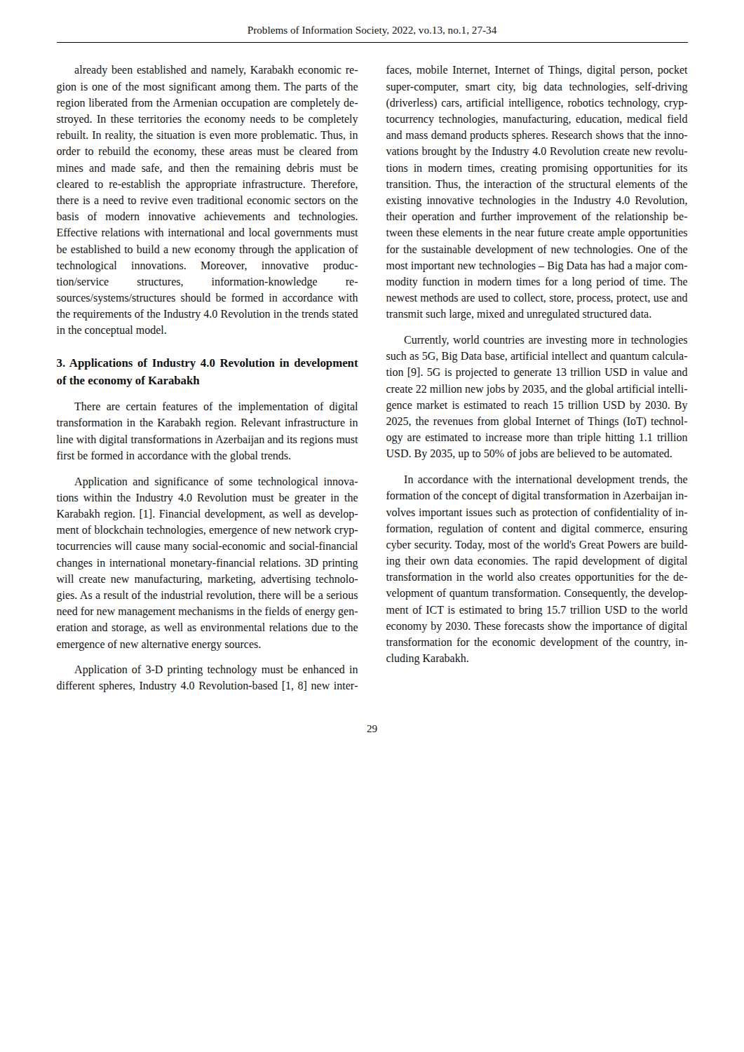Problems of Information Society, 2022, vo.13, no.1, 27-34
already been established and namely, Karabakh economic region is one of the most significant among them. The parts of the region liberated from the Armenian occupation are completely destroyed. In these territories the economy needs to be completely rebuilt. In reality, the situation is even more problematic. Thus, in order to rebuild the economy, these areas must be cleared from mines and made safe, and then the remaining debris must be cleared to re-establish the appropriate infrastructure. Therefore, there is a need to revive even traditional economic sectors on the basis of modern innovative achievements and technologies. Effective relations with international and local governments must be established to build a new economy through the application of technological innovations. Moreover, innovative produc-tion/service structures, information-knowledge re-sources/systems/structures should be formed in accordance with the requirements of the Industry 4.0 Revolution in the trends stated in the conceptual model.
3. Applications of Industry 4.0 Revolution in development of the economy of Karabakh
There are certain features of the implementation of digital transformation in the Karabakh region. Relevant infrastructure in line with digital transformations in Azerbaijan and its regions must first be formed in accordance with the global trends.
Application and significance of some technological innovations within the Industry 4.0 Revolution must be greater in the Karabakh region. [1]. Financial development, as well as development of blockchain technologies, emergence of new network cryptocurrencies will cause many social-economic and social-financial changes in international monetary-financial relations. 3D printing will create new manufacturing, marketing, advertising technologies. As a result of the industrial revolution, there will be a serious need for new management mechanisms in the fields of energy generation and storage, as well as environmental relations due to the emergence of new alternative energy sources.
Application of 3-D printing technology must be enhanced in different spheres, Industry 4.0 Revolution-based [1, 8] new interfaces, mobile Internet, Internet of Things, digital person, pocket super-computer, smart city, big data technologies, self-driving (driverless) cars, artificial intelligence, robotics technology, cryptocurrency technologies, manufacturing, education, medical field and mass demand products spheres. Research shows that the innovations brought by the Industry 4.0 Revolution create new revolutions in modern times, creating promising opportunities for its transition. Thus, the interaction of the structural elements of the existing innovative technologies in the Industry 4.0 Revolution, their operation and further improvement of the relationship between these elements in the near future create ample opportunities for the sustainable development of new technologies. One of the most important new technologies – Big Data has had a major commodity function in modern times for a long period of time. The newest methods are used to collect, store, process, protect, use and transmit such large, mixed and unregulated structured data.
Currently, world countries are investing more in technologies such as 5G, Big Data base, artificial intellect and quantum calculation [9]. 5G is projected to generate 13 trillion USD in value and create 22 million new jobs by 2035, and the global artificial intelligence market is estimated to reach 15 trillion USD by 2030. By 2025, the revenues from global Internet of Things (IoT) technology are estimated to increase more than triple hitting 1.1 trillion USD. By 2035, up to 50% of jobs are believed to be automated.
In accordance with the international development trends, the formation of the concept of digital transformation in Azerbaijan involves important issues such as protection of confidentiality of information, regulation of content and digital commerce, ensuring cyber security. Today, most of the world's Great Powers are building their own data economies. The rapid development of digital transformation in the world also creates opportunities for the development of quantum transformation. Consequently, the development of ICT is estimated to bring 15.7 trillion USD to the world economy by 2030. These forecasts show the importance of digital transformation for the economic development of the country, including Karabakh.
29